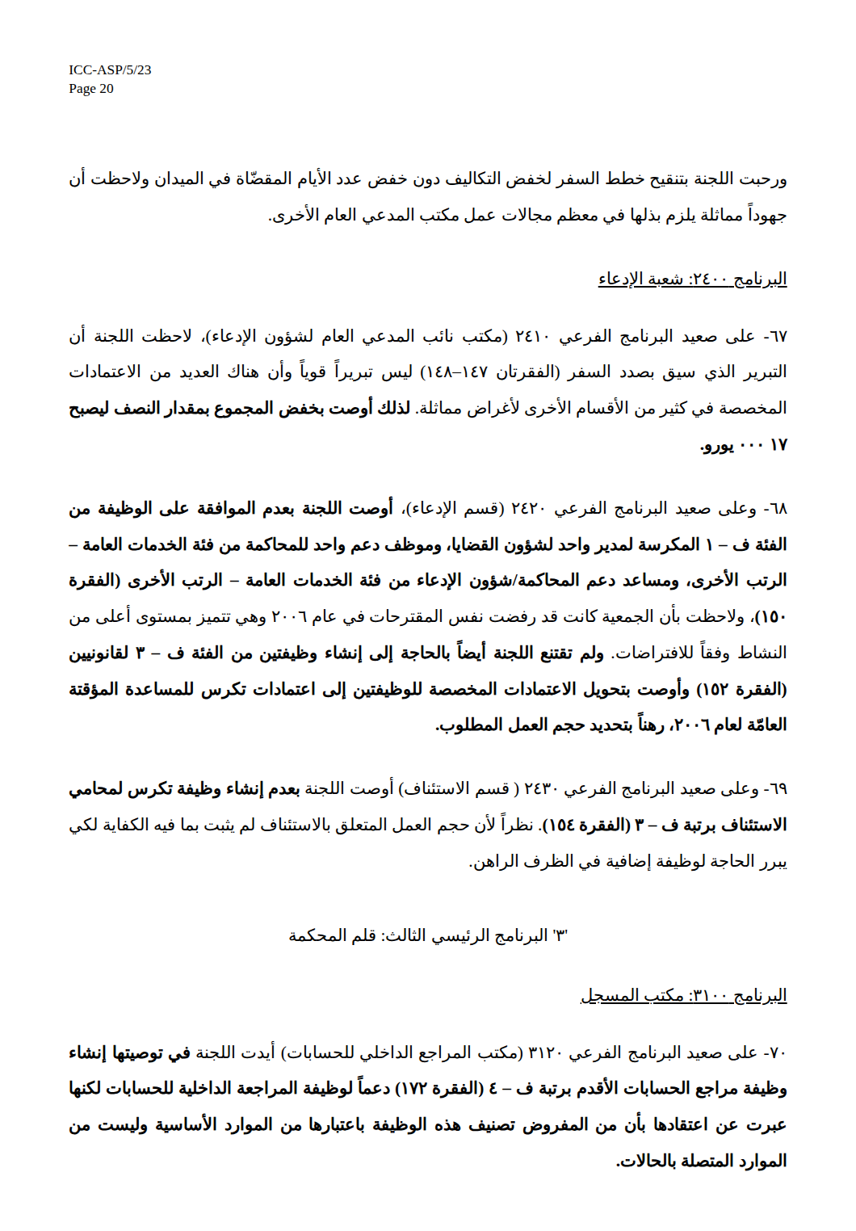ICC-ASP/5/23
Page 20
ورحبت اللجنة بتنقيح خطط السفر لخفض التكاليف دون خفض عدد الأيام المقضّاة في الميدان ولاحظت أن جهوداً مماثلة يلزم بذلها في معظم مجالات عمل مكتب المدعي العام الأخرى.
البرنامج ٢٤٠٠: شعبة الإدعاء
٦٧- على صعيد البرنامج الفرعي ٢٤١٠ (مكتب نائب المدعي العام لشؤون الإدعاء)، لاحظت اللجنة أن التبرير الذي سيق بصدد السفر (الفقرتان ١٤٧–١٤٨) ليس تبريراً قوياً وأن هناك العديد من الاعتمادات المخصصة في كثير من الأقسام الأخرى لأغراض مماثلة. لذلك أوصت بخفض المجموع بمقدار النصف ليصبح ١٧ ٠٠٠ يورو.
٦٨- وعلى صعيد البرنامج الفرعي ٢٤٢٠ (قسم الإدعاء)، أوصت اللجنة بعدم الموافقة على الوظيفة من الفئة ف – ١ المكرسة لمدير واحد لشؤون القضايا، وموظف دعم واحد للمحاكمة من فئة الخدمات العامة – الرتب الأخرى، ومساعد دعم المحاكمة/شؤون الإدعاء من فئة الخدمات العامة – الرتب الأخرى (الفقرة ١٥٠)، ولاحظت بأن الجمعية كانت قد رفضت نفس المقترحات في عام ٢٠٠٦ وهي تتميز بمستوى أعلى من النشاط وفقاً للافتراضات. ولم تقتنع اللجنة أيضاً بالحاجة إلى إنشاء وظيفتين من الفئة ف – ٣ لقانونيين (الفقرة ١٥٢) وأوصت بتحويل الاعتمادات المخصصة للوظيفتين إلى اعتمادات تكرس للمساعدة المؤقتة العامّة لعام ٢٠٠٦، رهناً بتحديد حجم العمل المطلوب.
٦٩- وعلى صعيد البرنامج الفرعي ٢٤٣٠ ( قسم الاستئناف) أوصت اللجنة بعدم إنشاء وظيفة تكرس لمحامي الاستئناف برتبة ف – ٣ (الفقرة ١٥٤). نظراً لأن حجم العمل المتعلق بالاستئناف لم يثبت بما فيه الكفاية لكي يبرر الحاجة لوظيفة إضافية في الظرف الراهن.
'٣' البرنامج الرئيسي الثالث: قلم المحكمة
البرنامج ٣١٠٠: مكتب المسجل
٧٠- على صعيد البرنامج الفرعي ٣١٢٠ (مكتب المراجع الداخلي للحسابات) أيدت اللجنة في توصيتها إنشاء وظيفة مراجع الحسابات الأقدم برتبة ف – ٤ (الفقرة ١٧٢) دعماً لوظيفة المراجعة الداخلية للحسابات لكنها عبرت عن اعتقادها بأن من المفروض تصنيف هذه الوظيفة باعتبارها من الموارد الأساسية وليست من الموارد المتصلة بالحالات.